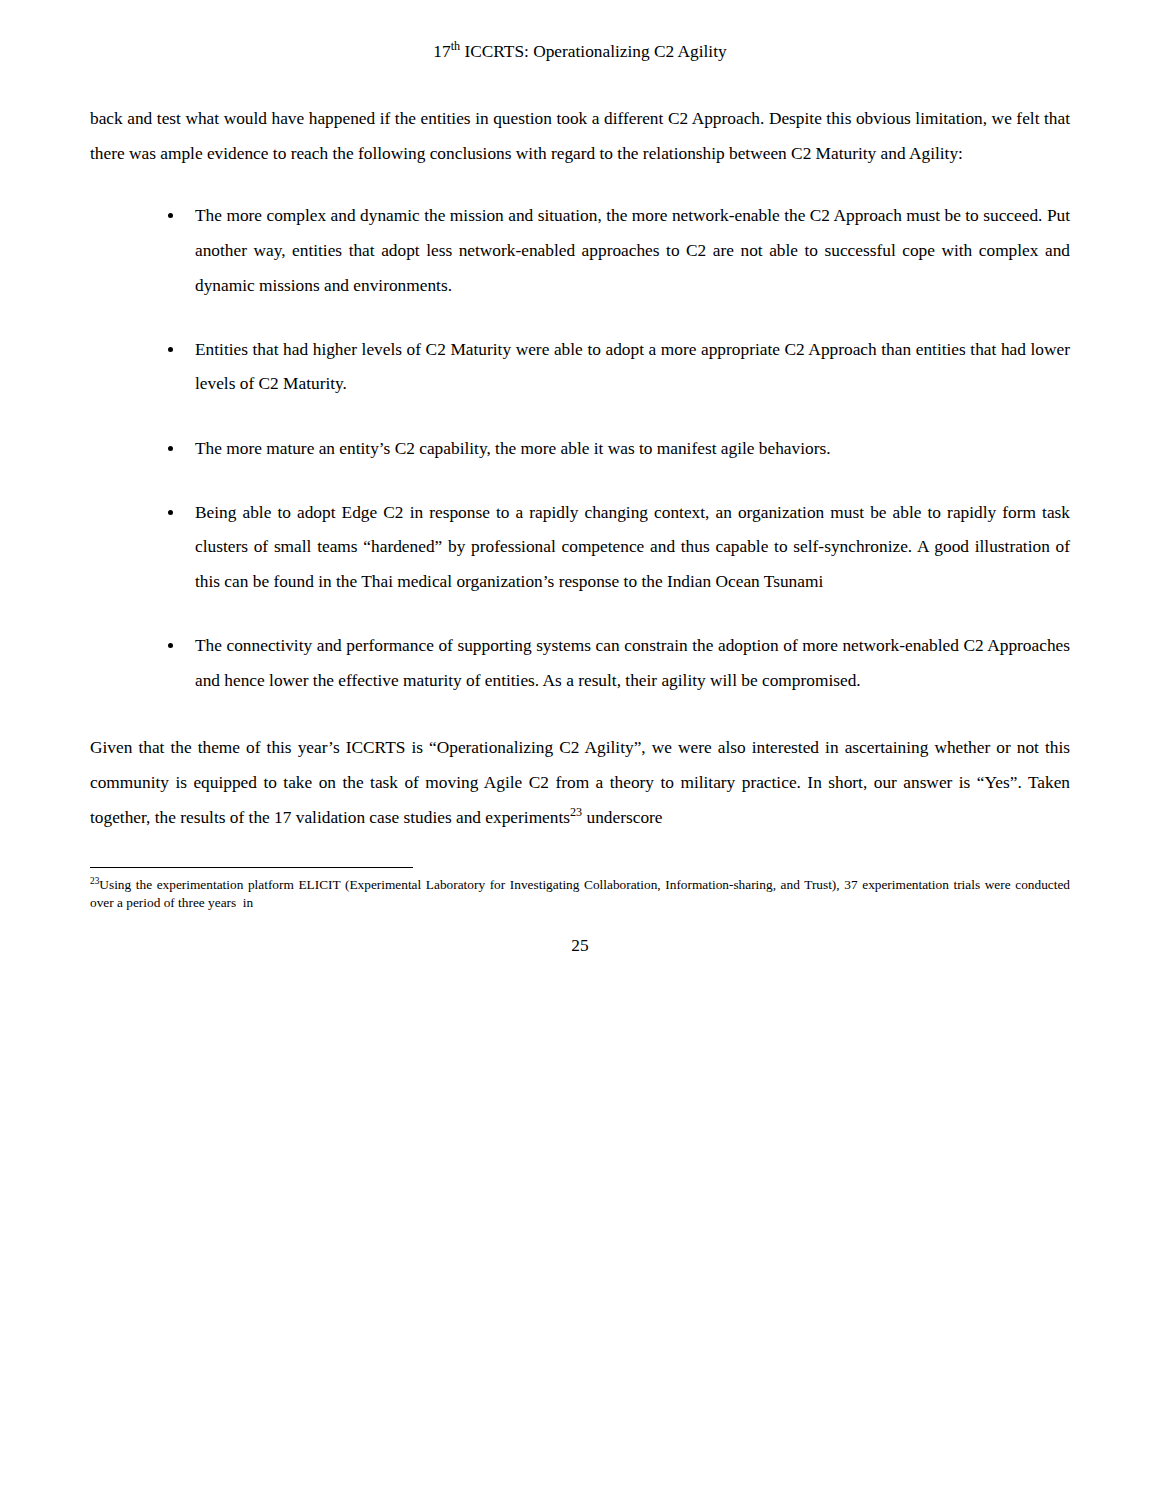17th ICCRTS: Operationalizing C2 Agility
back and test what would have happened if the entities in question took a different C2 Approach. Despite this obvious limitation, we felt that there was ample evidence to reach the following conclusions with regard to the relationship between C2 Maturity and Agility:
The more complex and dynamic the mission and situation, the more network-enable the C2 Approach must be to succeed. Put another way, entities that adopt less network-enabled approaches to C2 are not able to successful cope with complex and dynamic missions and environments.
Entities that had higher levels of C2 Maturity were able to adopt a more appropriate C2 Approach than entities that had lower levels of C2 Maturity.
The more mature an entity’s C2 capability, the more able it was to manifest agile behaviors.
Being able to adopt Edge C2 in response to a rapidly changing context, an organization must be able to rapidly form task clusters of small teams “hardened” by professional competence and thus capable to self-synchronize. A good illustration of this can be found in the Thai medical organization’s response to the Indian Ocean Tsunami
The connectivity and performance of supporting systems can constrain the adoption of more network-enabled C2 Approaches and hence lower the effective maturity of entities. As a result, their agility will be compromised.
Given that the theme of this year’s ICCRTS is “Operationalizing C2 Agility”, we were also interested in ascertaining whether or not this community is equipped to take on the task of moving Agile C2 from a theory to military practice. In short, our answer is “Yes”. Taken together, the results of the 17 validation case studies and experiments23 underscore
23Using the experimentation platform ELICIT (Experimental Laboratory for Investigating Collaboration, Information-sharing, and Trust), 37 experimentation trials were conducted over a period of three years in
25